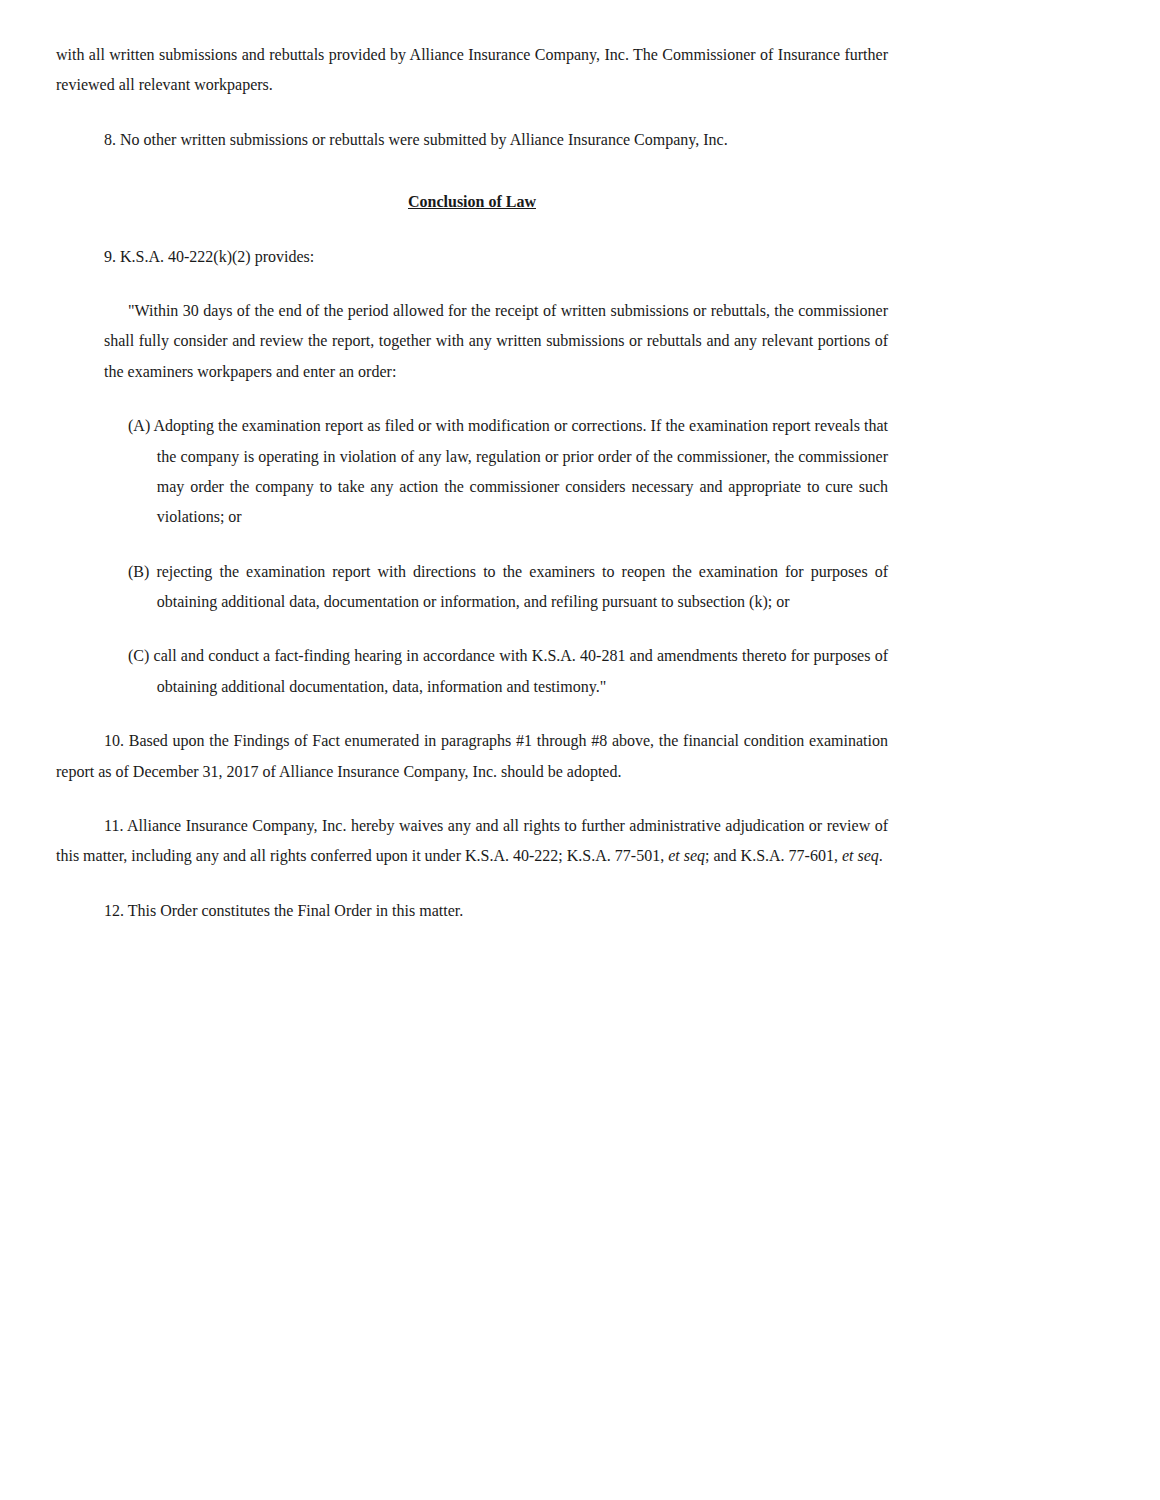with all written submissions and rebuttals provided by Alliance Insurance Company, Inc. The Commissioner of Insurance further reviewed all relevant workpapers.
8. No other written submissions or rebuttals were submitted by Alliance Insurance Company, Inc.
Conclusion of Law
9. K.S.A. 40-222(k)(2) provides:
"Within 30 days of the end of the period allowed for the receipt of written submissions or rebuttals, the commissioner shall fully consider and review the report, together with any written submissions or rebuttals and any relevant portions of the examiners workpapers and enter an order:
(A) Adopting the examination report as filed or with modification or corrections. If the examination report reveals that the company is operating in violation of any law, regulation or prior order of the commissioner, the commissioner may order the company to take any action the commissioner considers necessary and appropriate to cure such violations; or
(B) rejecting the examination report with directions to the examiners to reopen the examination for purposes of obtaining additional data, documentation or information, and refiling pursuant to subsection (k); or
(C) call and conduct a fact-finding hearing in accordance with K.S.A. 40-281 and amendments thereto for purposes of obtaining additional documentation, data, information and testimony."
10. Based upon the Findings of Fact enumerated in paragraphs #1 through #8 above, the financial condition examination report as of December 31, 2017 of Alliance Insurance Company, Inc. should be adopted.
11. Alliance Insurance Company, Inc. hereby waives any and all rights to further administrative adjudication or review of this matter, including any and all rights conferred upon it under K.S.A. 40-222; K.S.A. 77-501, et seq; and K.S.A. 77-601, et seq.
12. This Order constitutes the Final Order in this matter.